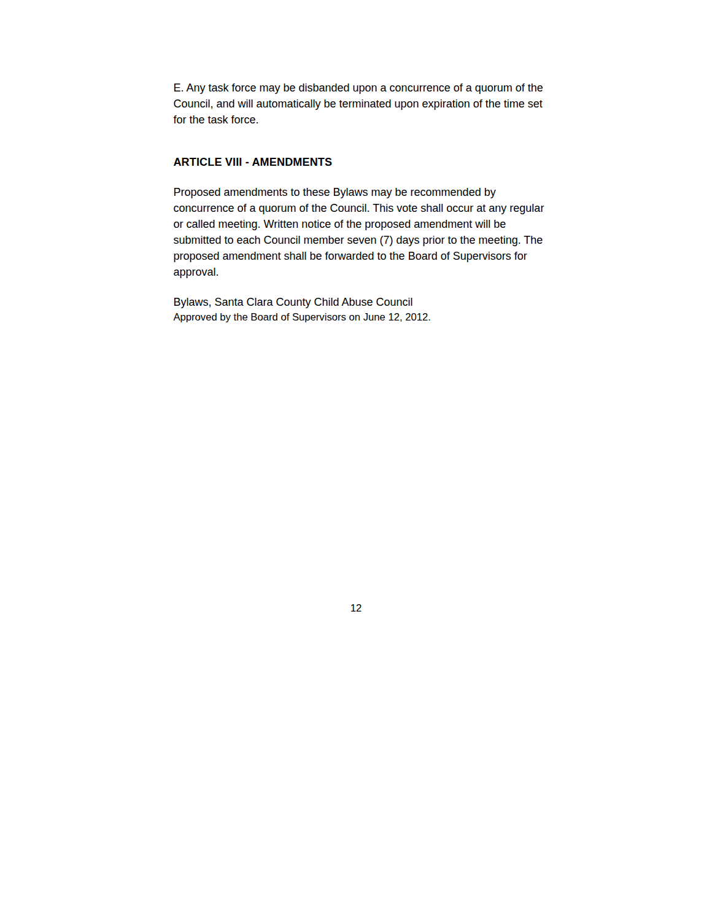E. Any task force may be disbanded upon a concurrence of a quorum of the Council, and will automatically be terminated upon expiration of the time set for the task force.
ARTICLE VIII - AMENDMENTS
Proposed amendments to these Bylaws may be recommended by concurrence of a quorum of the Council. This vote shall occur at any regular or called meeting. Written notice of the proposed amendment will be submitted to each Council member seven (7) days prior to the meeting. The proposed amendment shall be forwarded to the Board of Supervisors for approval.
Bylaws, Santa Clara County Child Abuse Council
Approved by the Board of Supervisors on June 12, 2012.
12